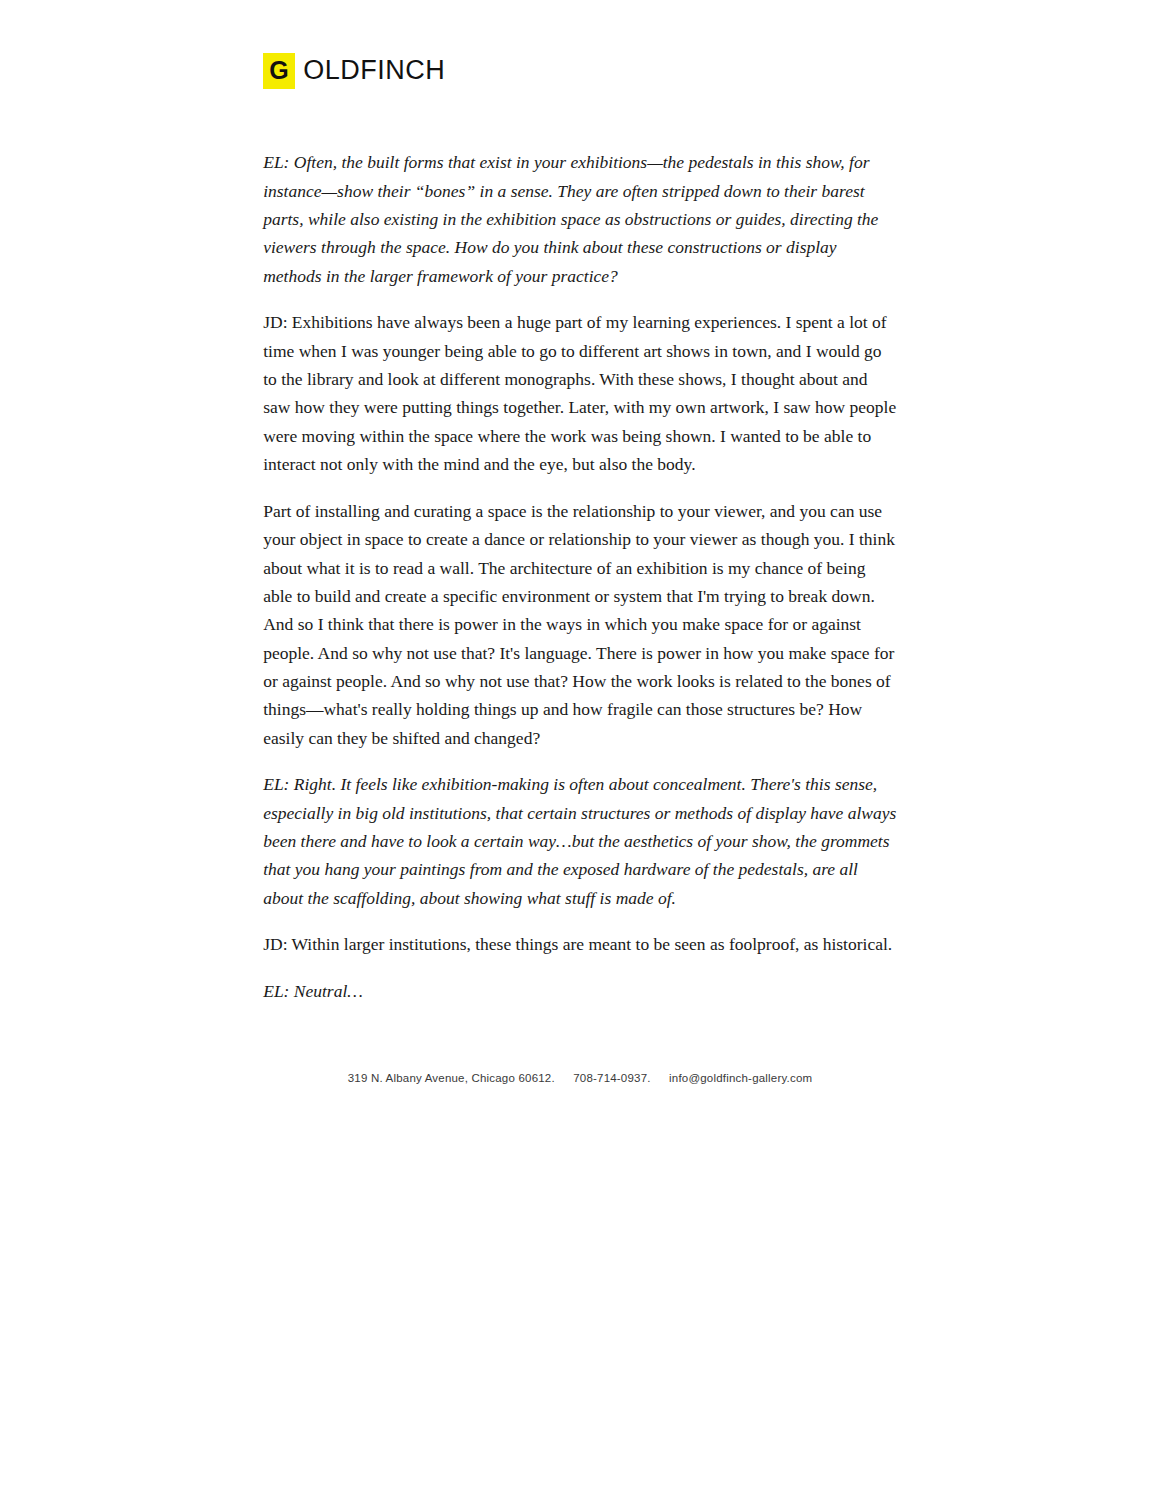GOLDFINCH
EL: Often, the built forms that exist in your exhibitions—the pedestals in this show, for instance—show their “bones” in a sense. They are often stripped down to their barest parts, while also existing in the exhibition space as obstructions or guides, directing the viewers through the space. How do you think about these constructions or display methods in the larger framework of your practice?
JD: Exhibitions have always been a huge part of my learning experiences. I spent a lot of time when I was younger being able to go to different art shows in town, and I would go to the library and look at different monographs. With these shows, I thought about and saw how they were putting things together. Later, with my own artwork, I saw how people were moving within the space where the work was being shown. I wanted to be able to interact not only with the mind and the eye, but also the body.
Part of installing and curating a space is the relationship to your viewer, and you can use your object in space to create a dance or relationship to your viewer as though you. I think about what it is to read a wall. The architecture of an exhibition is my chance of being able to build and create a specific environment or system that I'm trying to break down. And so I think that there is power in the ways in which you make space for or against people. And so why not use that? It's language. There is power in how you make space for or against people. And so why not use that? How the work looks is related to the bones of things—what's really holding things up and how fragile can those structures be? How easily can they be shifted and changed?
EL: Right. It feels like exhibition-making is often about concealment. There's this sense, especially in big old institutions, that certain structures or methods of display have always been there and have to look a certain way…but the aesthetics of your show, the grommets that you hang your paintings from and the exposed hardware of the pedestals, are all about the scaffolding, about showing what stuff is made of.
JD: Within larger institutions, these things are meant to be seen as foolproof, as historical.
EL: Neutral…
319 N. Albany Avenue, Chicago 60612. 708-714-0937. info@goldfinch-gallery.com